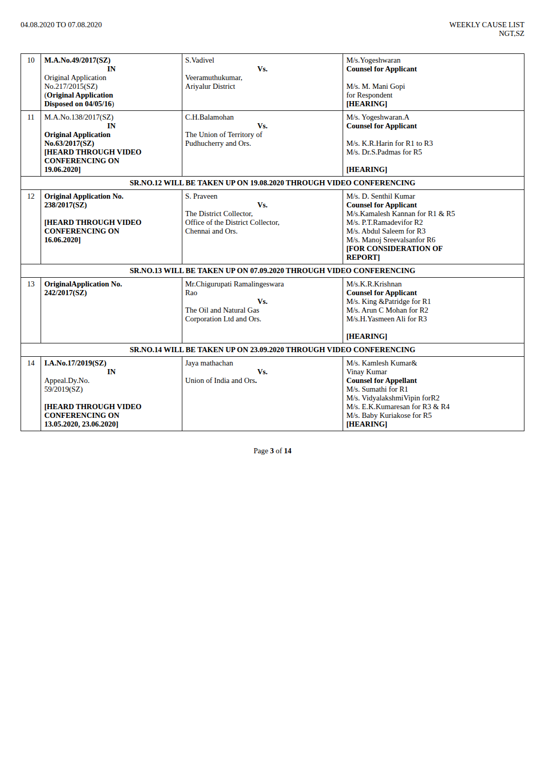04.08.2020 TO 07.08.2020
WEEKLY CAUSE LIST
NGT,SZ
| 10 | M.A.No.49/2017(SZ) IN Original Application No.217/2015(SZ) ( Original Application Disposed on 04/05/16 ) | S.Vadivel Vs. Veeramuthukumar, Ariyalur District | M/s.Yogeshwaran Counsel for Applicant M/s. M. Mani Gopi for Respondent [HEARING] |
| 11 | M.A.No.138/2017(SZ) IN Original Application No.63/2017(SZ) [HEARD THROUGH VIDEO CONFERENCING ON 19.06.2020] | C.H.Balamohan Vs. The Union of Territory of Pudhucherry and Ors. | M/s. Yogeshwaran.A Counsel for Applicant M/s. K.R.Harin for R1 to R3 M/s. Dr.S.Padmas for R5 [HEARING] |
| SR.NO.12 WILL BE TAKEN UP ON 19.08.2020 THROUGH VIDEO CONFERENCING |
| 12 | Original Application No. 238/2017(SZ) [HEARD THROUGH VIDEO CONFERENCING ON 16.06.2020] | S. Praveen Vs. The District Collector, Office of the District Collector, Chennai and Ors. | M/s. D. Senthil Kumar Counsel for Applicant M/s.Kamalesh Kannan for R1 & R5 M/s. P.T.Ramadevifor R2 M/s. Abdul Saleem for R3 M/s. Manoj Sreevalsanfor R6 [FOR CONSIDERATION OF REPORT] |
| SR.NO.13 WILL BE TAKEN UP ON 07.09.2020 THROUGH VIDEO CONFERENCING |
| 13 | OriginalApplication No. 242/2017(SZ) | Mr.Chigurupati Ramalingeswara Rao Vs. The Oil and Natural Gas Corporation Ltd and Ors. | M/s.K.R.Krishnan Counsel for Applicant M/s. King &Patridge for R1 M/s. Arun C Mohan for R2 M/s.H.Yasmeen Ali for R3 [HEARING] |
| SR.NO.14 WILL BE TAKEN UP ON 23.09.2020 THROUGH VIDEO CONFERENCING |
| 14 | I.A.No.17/2019(SZ) IN Appeal.Dy.No. 59/2019(SZ) [HEARD THROUGH VIDEO CONFERENCING ON 13.05.2020, 23.06.2020] | Jaya mathachan Vs. Union of India and Ors . | M/s. Kamlesh Kumar& Vinay Kumar Counsel for Appellant M/s. Sumathi for R1 M/s. VidyalakshmiVipin forR2 M/s. E.K.Kumaresan for R3 & R4 M/s. Baby Kuriakose for R5 [HEARING] |
Page 3 of 14